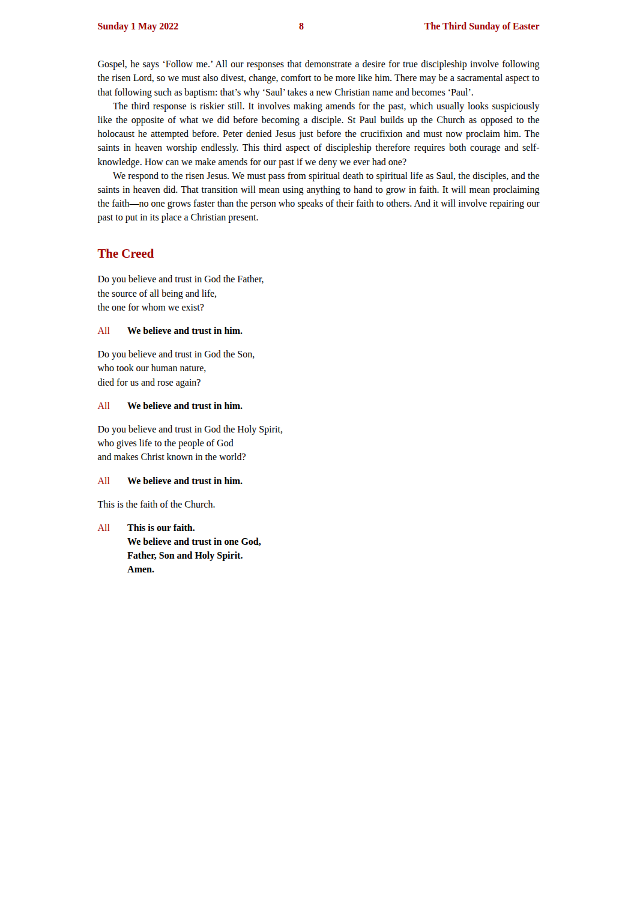Sunday 1 May 2022
8
The Third Sunday of Easter
Gospel, he says ‘Follow me.’ All our responses that demonstrate a desire for true discipleship involve following the risen Lord, so we must also divest, change, comfort to be more like him. There may be a sacramental aspect to that following such as baptism: that’s why ‘Saul’ takes a new Christian name and becomes ‘Paul’.
The third response is riskier still. It involves making amends for the past, which usually looks suspiciously like the opposite of what we did before becoming a disciple. St Paul builds up the Church as opposed to the holocaust he attempted before. Peter denied Jesus just before the crucifixion and must now proclaim him. The saints in heaven worship endlessly. This third aspect of discipleship therefore requires both courage and self-knowledge. How can we make amends for our past if we deny we ever had one?
We respond to the risen Jesus. We must pass from spiritual death to spiritual life as Saul, the disciples, and the saints in heaven did. That transition will mean using anything to hand to grow in faith. It will mean proclaiming the faith—no one grows faster than the person who speaks of their faith to others. And it will involve repairing our past to put in its place a Christian present.
The Creed
Do you believe and trust in God the Father,
the source of all being and life,
the one for whom we exist?
All
We believe and trust in him.
Do you believe and trust in God the Son,
who took our human nature,
died for us and rose again?
All
We believe and trust in him.
Do you believe and trust in God the Holy Spirit,
who gives life to the people of God
and makes Christ known in the world?
All
We believe and trust in him.
This is the faith of the Church.
All
This is our faith.
We believe and trust in one God,
Father, Son and Holy Spirit.
Amen.